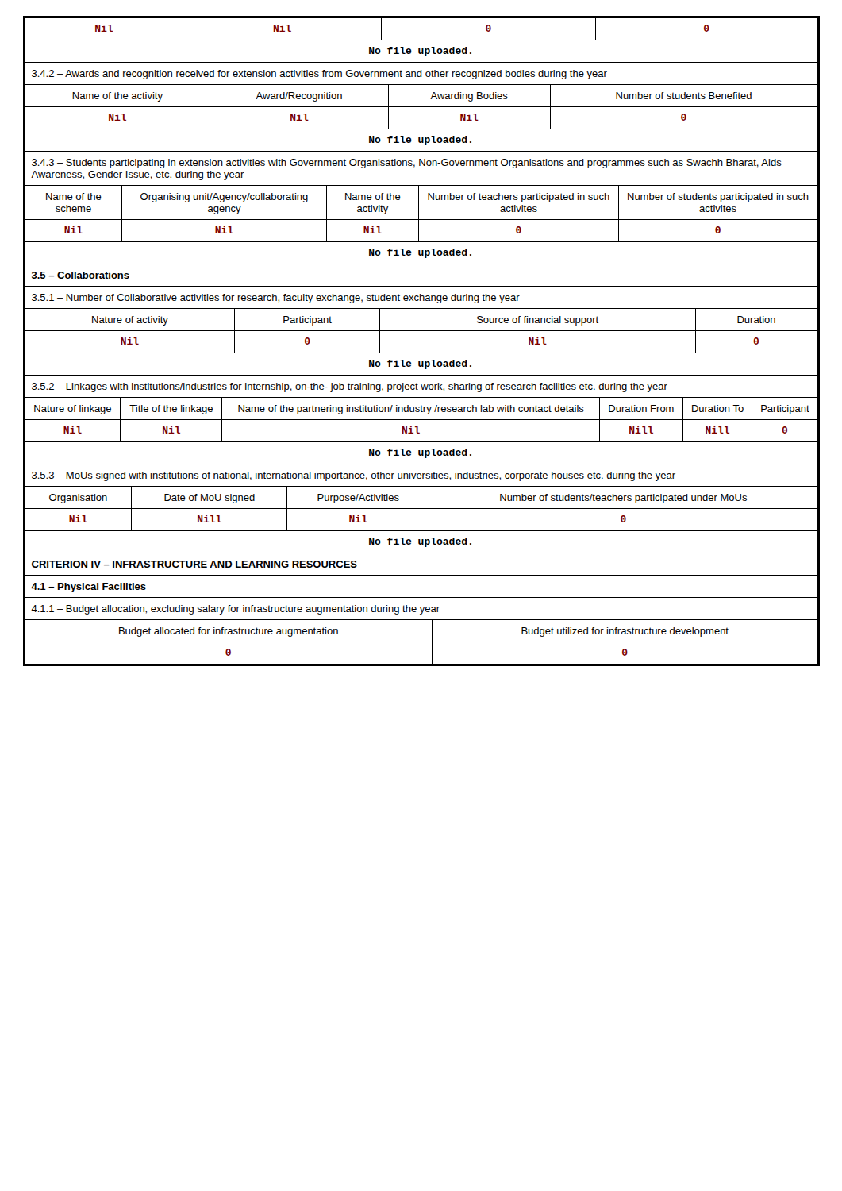| Nil | Nil | 0 | 0 |
| No file uploaded. |
| 3.4.2 – Awards and recognition received for extension activities from Government and other recognized bodies during the year |
| Name of the activity | Award/Recognition | Awarding Bodies | Number of students Benefited |
| Nil | Nil | Nil | 0 |
| No file uploaded. |
| 3.4.3 – Students participating in extension activities with Government Organisations, Non-Government Organisations and programmes such as Swachh Bharat, Aids Awareness, Gender Issue, etc. during the year |
| Name of the scheme | Organising unit/Agency/collaborating agency | Name of the activity | Number of teachers participated in such activites | Number of students participated in such activites |
| Nil | Nil | Nil | 0 | 0 |
| No file uploaded. |
| 3.5 – Collaborations |
| 3.5.1 – Number of Collaborative activities for research, faculty exchange, student exchange during the year |
| Nature of activity | Participant | Source of financial support | Duration |
| Nil | 0 | Nil | 0 |
| No file uploaded. |
| 3.5.2 – Linkages with institutions/industries for internship, on-the- job training, project work, sharing of research facilities etc. during the year |
| Nature of linkage | Title of the linkage | Name of the partnering institution/ industry /research lab with contact details | Duration From | Duration To | Participant |
| Nil | Nil | Nil | Nill | Nill | 0 |
| No file uploaded. |
| 3.5.3 – MoUs signed with institutions of national, international importance, other universities, industries, corporate houses etc. during the year |
| Organisation | Date of MoU signed | Purpose/Activities | Number of students/teachers participated under MoUs |
| Nil | Nill | Nil | 0 |
| No file uploaded. |
| CRITERION IV – INFRASTRUCTURE AND LEARNING RESOURCES |
| 4.1 – Physical Facilities |
| 4.1.1 – Budget allocation, excluding salary for infrastructure augmentation during the year |
| Budget allocated for infrastructure augmentation | Budget utilized for infrastructure development |
| 0 | 0 |